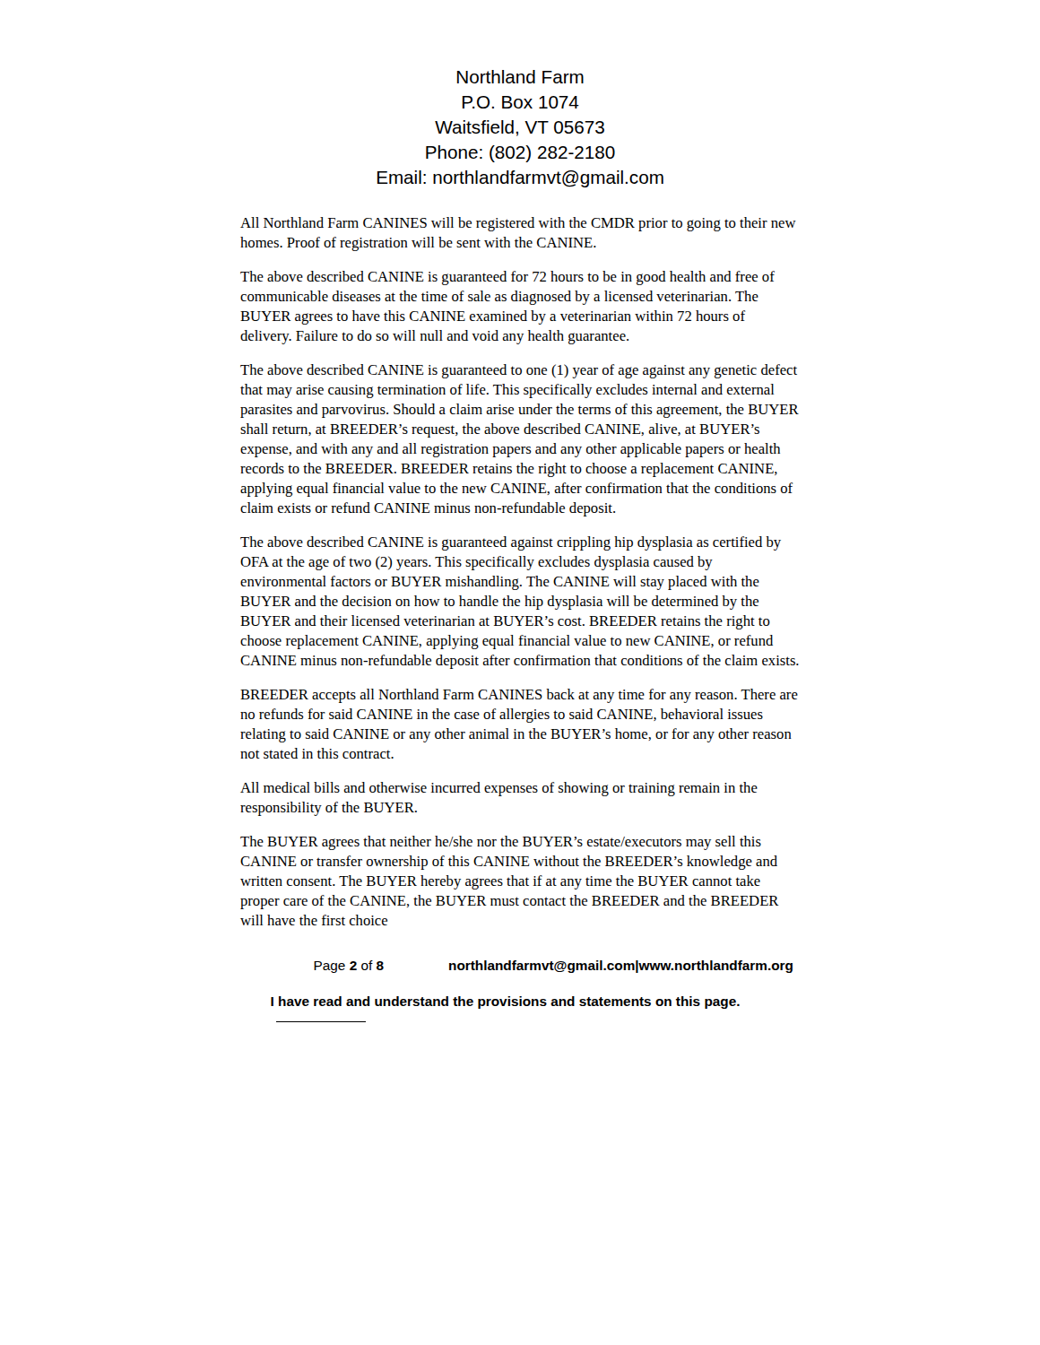Northland Farm
P.O. Box 1074
Waitsfield, VT 05673
Phone: (802) 282-2180
Email: northlandfarmvt@gmail.com
All Northland Farm CANINES will be registered with the CMDR prior to going to their new homes. Proof of registration will be sent with the CANINE.
The above described CANINE is guaranteed for 72 hours to be in good health and free of communicable diseases at the time of sale as diagnosed by a licensed veterinarian. The BUYER agrees to have this CANINE examined by a veterinarian within 72 hours of delivery. Failure to do so will null and void any health guarantee.
The above described CANINE is guaranteed to one (1) year of age against any genetic defect that may arise causing termination of life. This specifically excludes internal and external parasites and parvovirus. Should a claim arise under the terms of this agreement, the BUYER shall return, at BREEDER’s request, the above described CANINE, alive, at BUYER’s expense, and with any and all registration papers and any other applicable papers or health records to the BREEDER. BREEDER retains the right to choose a replacement CANINE, applying equal financial value to the new CANINE, after confirmation that the conditions of claim exists or refund CANINE minus non-refundable deposit.
The above described CANINE is guaranteed against crippling hip dysplasia as certified by OFA at the age of two (2) years. This specifically excludes dysplasia caused by environmental factors or BUYER mishandling. The CANINE will stay placed with the BUYER and the decision on how to handle the hip dysplasia will be determined by the BUYER and their licensed veterinarian at BUYER’s cost. BREEDER retains the right to choose replacement CANINE, applying equal financial value to new CANINE, or refund CANINE minus non-refundable deposit after confirmation that conditions of the claim exists.
BREEDER accepts all Northland Farm CANINES back at any time for any reason. There are no refunds for said CANINE in the case of allergies to said CANINE, behavioral issues relating to said CANINE or any other animal in the BUYER’s home, or for any other reason not stated in this contract.
All medical bills and otherwise incurred expenses of showing or training remain in the responsibility of the BUYER.
The BUYER agrees that neither he/she nor the BUYER’s estate/executors may sell this CANINE or transfer ownership of this CANINE without the BREEDER’s knowledge and written consent. The BUYER hereby agrees that if at any time the BUYER cannot take proper care of the CANINE, the BUYER must contact the BREEDER and the BREEDER will have the first choice
Page 2 of 8 northlandfarmvt@gmail.com|www.northlandfarm.org
I have read and understand the provisions and statements on this page.